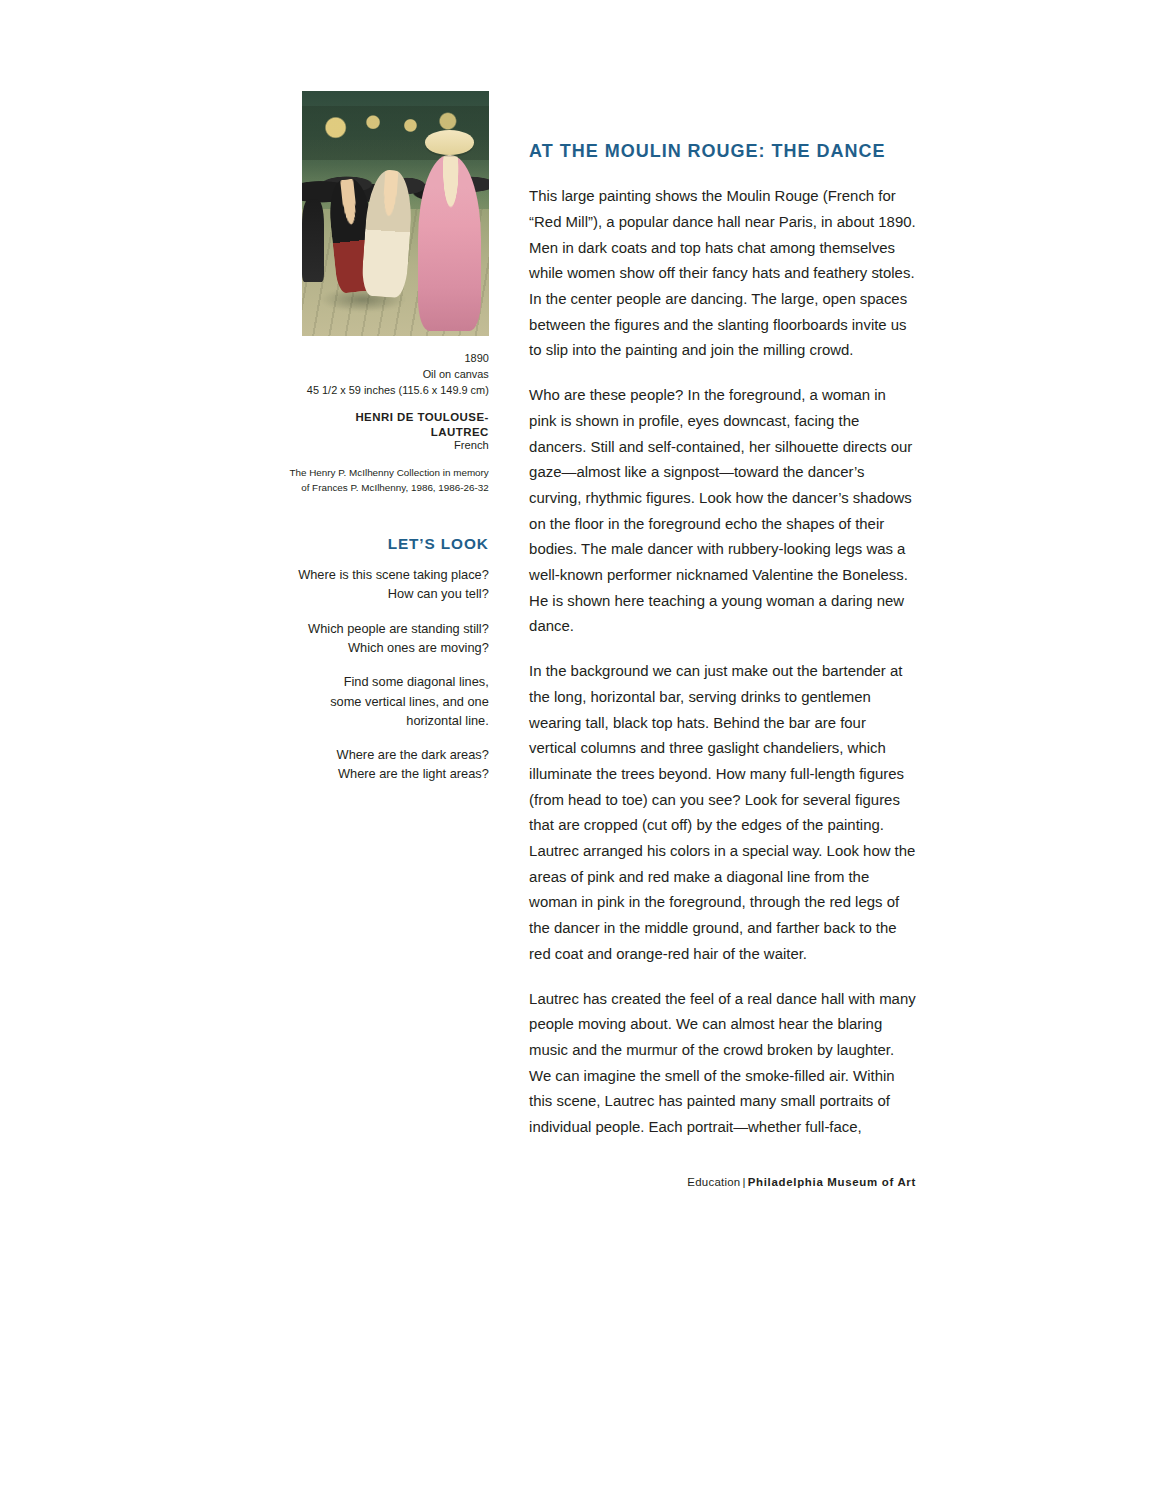1890
Oil on canvas
45 1/2 x 59 inches (115.6 x 149.9 cm)
Henri de Toulouse-
Lautrec
French
The Henry P. McIlhenny Collection in memory
of Frances P. McIlhenny, 1986, 1986-26-32
LET’S LOOK
Where is this scene taking place?
How can you tell?
Which people are standing still?
Which ones are moving?
Find some diagonal lines,
some vertical lines, and one
horizontal line.
Where are the dark areas?
Where are the light areas?
At the Moulin Rouge: The Dance
This large painting shows the Moulin Rouge (French for “Red Mill”), a popular dance hall near Paris, in about 1890. Men in dark coats and top hats chat among themselves while women show off their fancy hats and feathery stoles. In the center people are dancing. The large, open spaces between the figures and the slanting floorboards invite us to slip into the painting and join the milling crowd.
Who are these people? In the foreground, a woman in pink is shown in profile, eyes downcast, facing the dancers. Still and self-contained, her silhouette directs our gaze—almost like a signpost—toward the dancer’s curving, rhythmic figures. Look how the dancer’s shadows on the floor in the foreground echo the shapes of their bodies. The male dancer with rubbery-looking legs was a well-known performer nicknamed Valentine the Boneless. He is shown here teaching a young woman a daring new dance.
In the background we can just make out the bartender at the long, horizontal bar, serving drinks to gentlemen wearing tall, black top hats. Behind the bar are four vertical columns and three gaslight chandeliers, which illuminate the trees beyond. How many full-length figures (from head to toe) can you see? Look for several figures that are cropped (cut off) by the edges of the painting. Lautrec arranged his colors in a special way. Look how the areas of pink and red make a diagonal line from the woman in pink in the foreground, through the red legs of the dancer in the middle ground, and farther back to the red coat and orange-red hair of the waiter.
Lautrec has created the feel of a real dance hall with many people moving about. We can almost hear the blaring music and the murmur of the crowd broken by laughter. We can imagine the smell of the smoke-filled air. Within this scene, Lautrec has painted many small portraits of individual people. Each portrait—whether full-face,
Education|Philadelphia Museum of Art